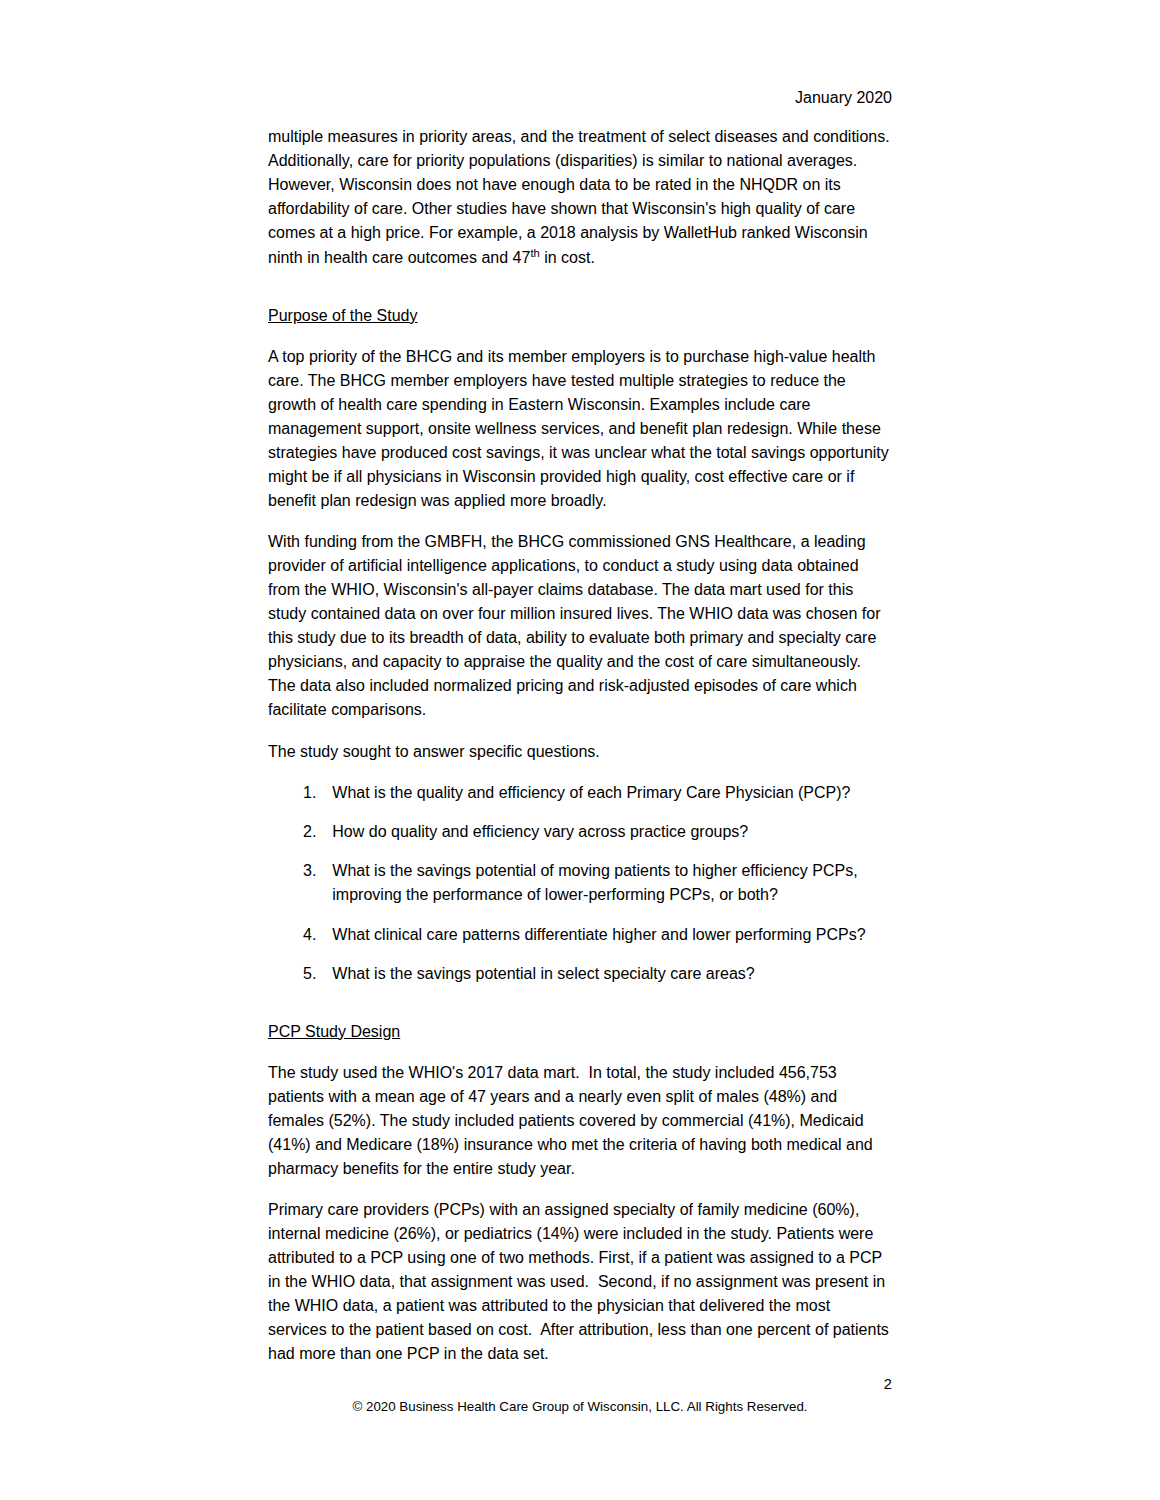January 2020
multiple measures in priority areas, and the treatment of select diseases and conditions. Additionally, care for priority populations (disparities) is similar to national averages. However, Wisconsin does not have enough data to be rated in the NHQDR on its affordability of care. Other studies have shown that Wisconsin's high quality of care comes at a high price. For example, a 2018 analysis by WalletHub ranked Wisconsin ninth in health care outcomes and 47th in cost.
Purpose of the Study
A top priority of the BHCG and its member employers is to purchase high-value health care. The BHCG member employers have tested multiple strategies to reduce the growth of health care spending in Eastern Wisconsin. Examples include care management support, onsite wellness services, and benefit plan redesign. While these strategies have produced cost savings, it was unclear what the total savings opportunity might be if all physicians in Wisconsin provided high quality, cost effective care or if benefit plan redesign was applied more broadly.
With funding from the GMBFH, the BHCG commissioned GNS Healthcare, a leading provider of artificial intelligence applications, to conduct a study using data obtained from the WHIO, Wisconsin's all-payer claims database. The data mart used for this study contained data on over four million insured lives. The WHIO data was chosen for this study due to its breadth of data, ability to evaluate both primary and specialty care physicians, and capacity to appraise the quality and the cost of care simultaneously. The data also included normalized pricing and risk-adjusted episodes of care which facilitate comparisons.
The study sought to answer specific questions.
What is the quality and efficiency of each Primary Care Physician (PCP)?
How do quality and efficiency vary across practice groups?
What is the savings potential of moving patients to higher efficiency PCPs, improving the performance of lower-performing PCPs, or both?
What clinical care patterns differentiate higher and lower performing PCPs?
What is the savings potential in select specialty care areas?
PCP Study Design
The study used the WHIO's 2017 data mart. In total, the study included 456,753 patients with a mean age of 47 years and a nearly even split of males (48%) and females (52%). The study included patients covered by commercial (41%), Medicaid (41%) and Medicare (18%) insurance who met the criteria of having both medical and pharmacy benefits for the entire study year.
Primary care providers (PCPs) with an assigned specialty of family medicine (60%), internal medicine (26%), or pediatrics (14%) were included in the study. Patients were attributed to a PCP using one of two methods. First, if a patient was assigned to a PCP in the WHIO data, that assignment was used. Second, if no assignment was present in the WHIO data, a patient was attributed to the physician that delivered the most services to the patient based on cost. After attribution, less than one percent of patients had more than one PCP in the data set.
2
© 2020 Business Health Care Group of Wisconsin, LLC. All Rights Reserved.